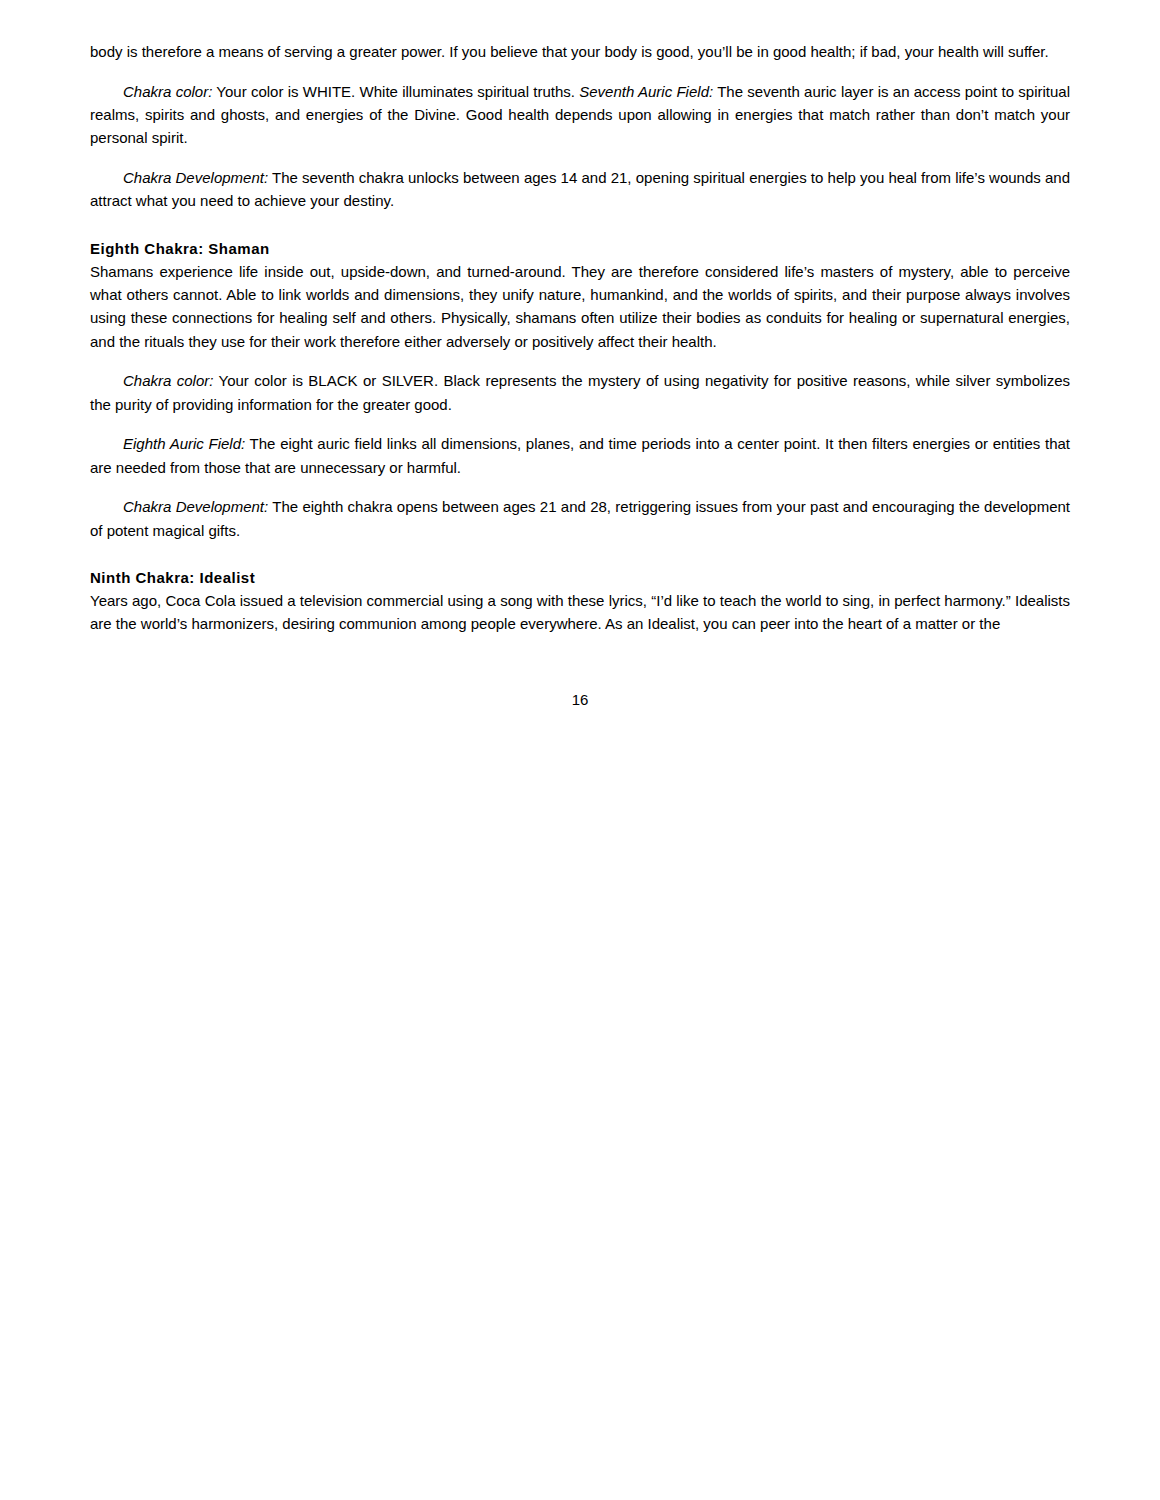body is therefore a means of serving a greater power. If you believe that your body is good, you’ll be in good health; if bad, your health will suffer.
Chakra color: Your color is WHITE. White illuminates spiritual truths. Seventh Auric Field: The seventh auric layer is an access point to spiritual realms, spirits and ghosts, and energies of the Divine. Good health depends upon allowing in energies that match rather than don’t match your personal spirit.
Chakra Development: The seventh chakra unlocks between ages 14 and 21, opening spiritual energies to help you heal from life’s wounds and attract what you need to achieve your destiny.
Eighth Chakra: Shaman
Shamans experience life inside out, upside-down, and turned-around. They are therefore considered life’s masters of mystery, able to perceive what others cannot. Able to link worlds and dimensions, they unify nature, humankind, and the worlds of spirits, and their purpose always involves using these connections for healing self and others. Physically, shamans often utilize their bodies as conduits for healing or supernatural energies, and the rituals they use for their work therefore either adversely or positively affect their health.
Chakra color: Your color is BLACK or SILVER. Black represents the mystery of using negativity for positive reasons, while silver symbolizes the purity of providing information for the greater good.
Eighth Auric Field: The eight auric field links all dimensions, planes, and time periods into a center point. It then filters energies or entities that are needed from those that are unnecessary or harmful.
Chakra Development: The eighth chakra opens between ages 21 and 28, retriggering issues from your past and encouraging the development of potent magical gifts.
Ninth Chakra: Idealist
Years ago, Coca Cola issued a television commercial using a song with these lyrics, “I’d like to teach the world to sing, in perfect harmony.” Idealists are the world’s harmonizers, desiring communion among people everywhere. As an Idealist, you can peer into the heart of a matter or the
16